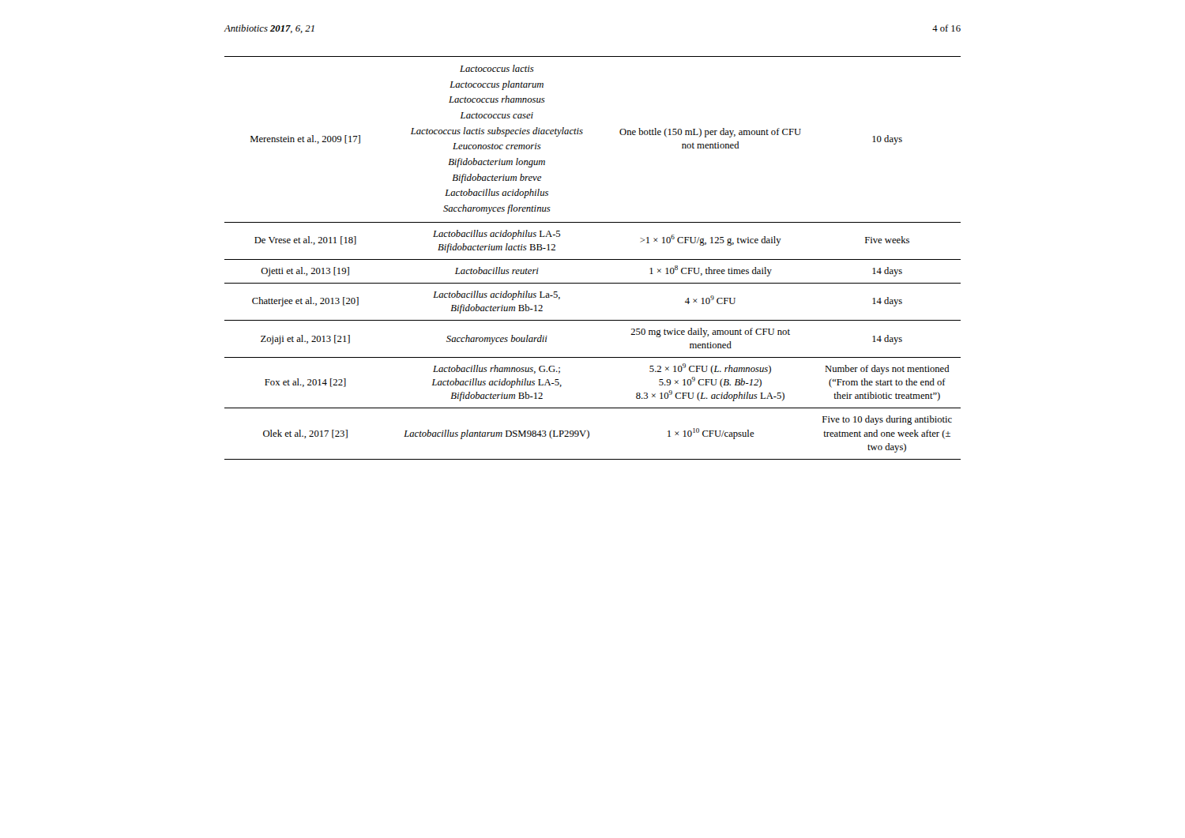Antibiotics 2017, 6, 21
4 of 16
| Merenstein et al., 2009 [17] | Lactococcus lactis Lactococcus plantarum Lactococcus rhamnosus Lactococcus casei Lactococcus lactis subspecies diacetylactis Leuconostoc cremoris Bifidobacterium longum Bifidobacterium breve Lactobacillus acidophilus Saccharomyces florentinus | One bottle (150 mL) per day, amount of CFU not mentioned | 10 days |
| De Vrese et al., 2011 [18] | Lactobacillus acidophilus LA-5 Bifidobacterium lactis BB-12 | >1 × 10 6 CFU/g, 125 g, twice daily | Five weeks |
| Ojetti et al., 2013 [19] | Lactobacillus reuteri | 1 × 10 8 CFU, three times daily | 14 days |
| Chatterjee et al., 2013 [20] | Lactobacillus acidophilus La-5, Bifidobacterium Bb-12 | 4 × 10 9 CFU | 14 days |
| Zojaji et al., 2013 [21] | Saccharomyces boulardii | 250 mg twice daily, amount of CFU not mentioned | 14 days |
| Fox et al., 2014 [22] | Lactobacillus rhamnosus , G.G.; Lactobacillus acidophilus LA-5, Bifidobacterium Bb-12 | 5.2 × 10 9 CFU ( L. rhamnosus ) 5.9 × 10 9 CFU ( B. Bb-12 ) 8.3 × 10 9 CFU ( L. acidophilus LA-5) | Number of days not mentioned (“From the start to the end of their antibiotic treatment”) |
| Olek et al., 2017 [23] | Lactobacillus plantarum DSM9843 (LP299V) | 1 × 10 10 CFU/capsule | Five to 10 days during antibiotic treatment and one week after (± two days) |